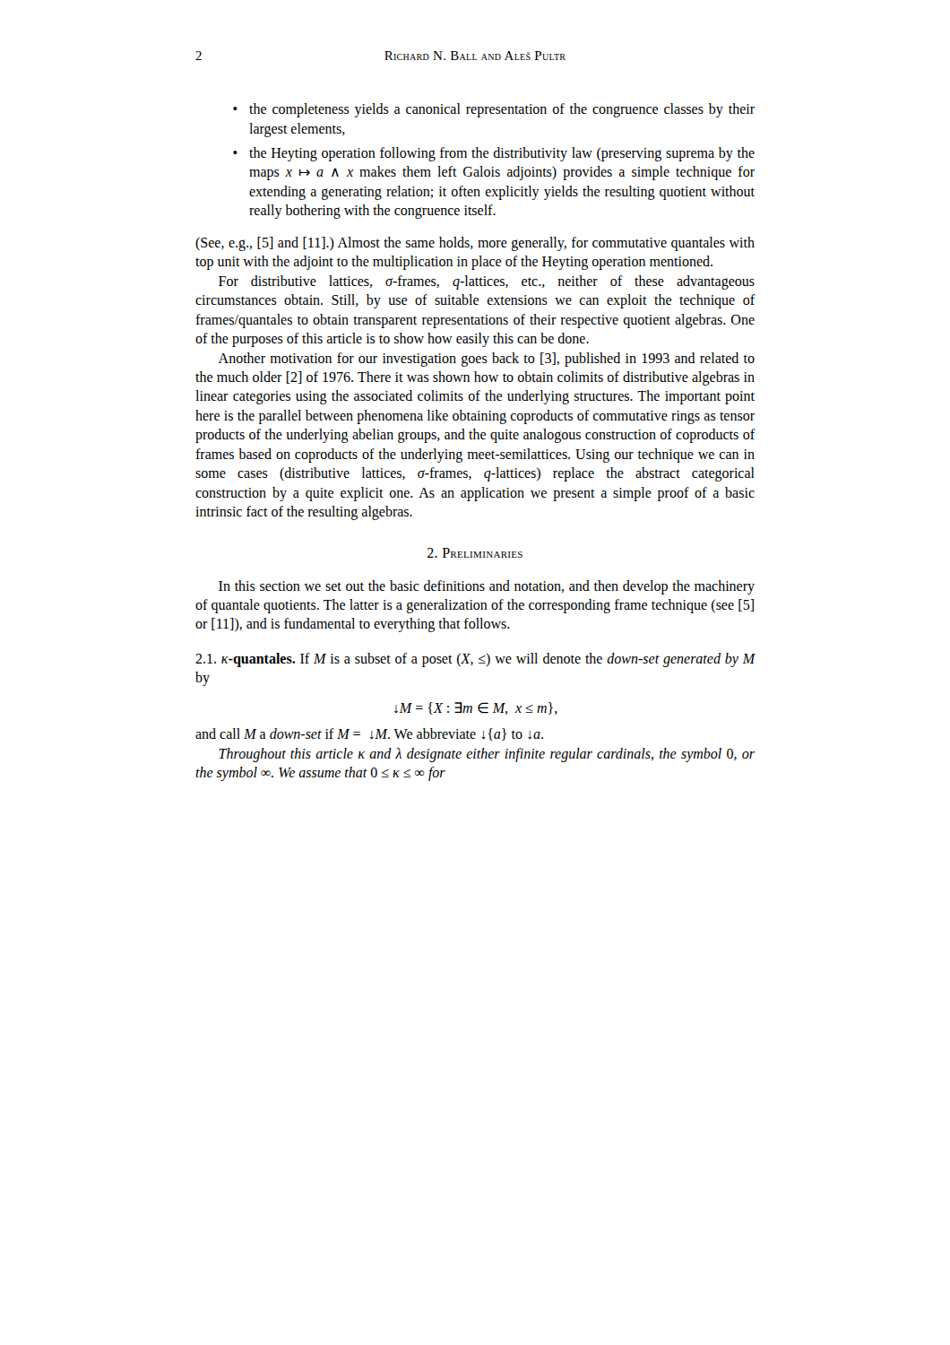2 Richard N. Ball and Aleš Pultr
the completeness yields a canonical representation of the congruence classes by their largest elements,
the Heyting operation following from the distributivity law (preserving suprema by the maps x ↦ a ∧ x makes them left Galois adjoints) provides a simple technique for extending a generating relation; it often explicitly yields the resulting quotient without really bothering with the congruence itself.
(See, e.g., [5] and [11].) Almost the same holds, more generally, for commutative quantales with top unit with the adjoint to the multiplication in place of the Heyting operation mentioned.
For distributive lattices, σ-frames, q-lattices, etc., neither of these advantageous circumstances obtain. Still, by use of suitable extensions we can exploit the technique of frames/quantales to obtain transparent representations of their respective quotient algebras. One of the purposes of this article is to show how easily this can be done.
Another motivation for our investigation goes back to [3], published in 1993 and related to the much older [2] of 1976. There it was shown how to obtain colimits of distributive algebras in linear categories using the associated colimits of the underlying structures. The important point here is the parallel between phenomena like obtaining coproducts of commutative rings as tensor products of the underlying abelian groups, and the quite analogous construction of coproducts of frames based on coproducts of the underlying meet-semilattices. Using our technique we can in some cases (distributive lattices, σ-frames, q-lattices) replace the abstract categorical construction by a quite explicit one. As an application we present a simple proof of a basic intrinsic fact of the resulting algebras.
2. Preliminaries
In this section we set out the basic definitions and notation, and then develop the machinery of quantale quotients. The latter is a generalization of the corresponding frame technique (see [5] or [11]), and is fundamental to everything that follows.
2.1. κ-quantales. If M is a subset of a poset (X, ≤) we will denote the down-set generated by M by
↓M = {X : ∃m ∈ M, x ≤ m},
and call M a down-set if M = ↓M. We abbreviate ↓{a} to ↓a.
Throughout this article κ and λ designate either infinite regular cardinals, the symbol 0, or the symbol ∞. We assume that 0 ≤ κ ≤ ∞ for